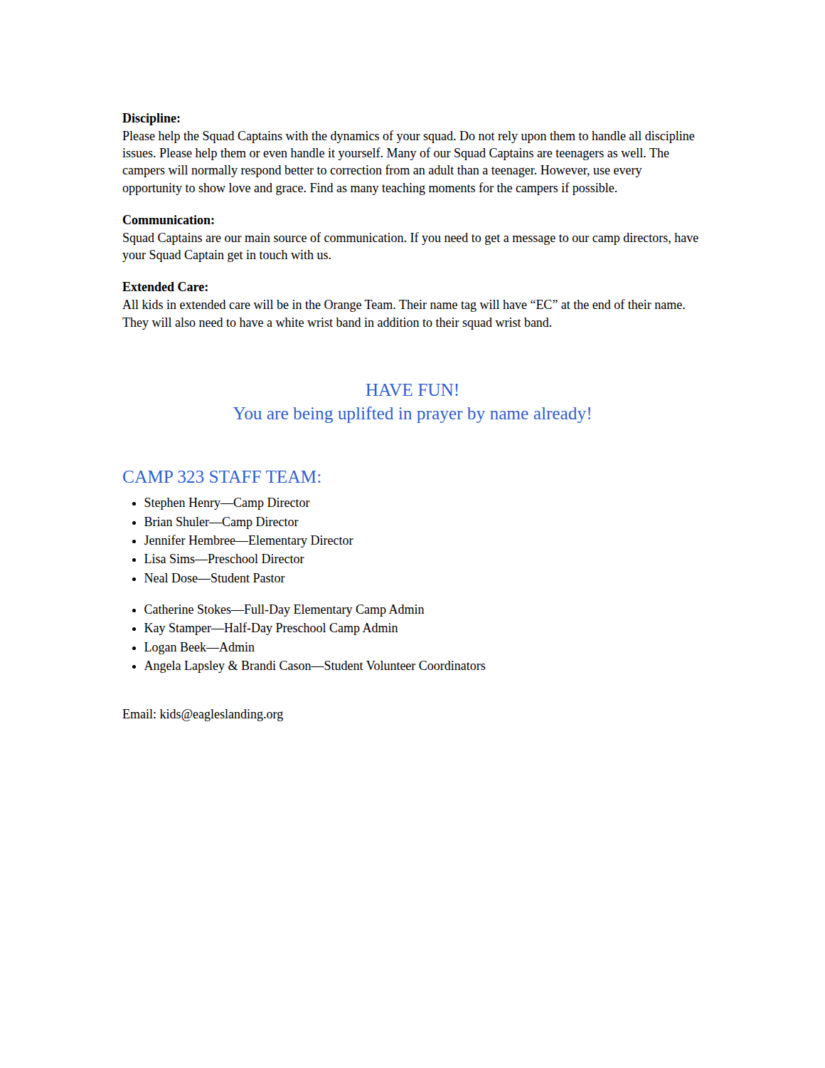Discipline:
Please help the Squad Captains with the dynamics of your squad. Do not rely upon them to handle all discipline issues. Please help them or even handle it yourself. Many of our Squad Captains are teenagers as well. The campers will normally respond better to correction from an adult than a teenager. However, use every opportunity to show love and grace. Find as many teaching moments for the campers if possible.
Communication:
Squad Captains are our main source of communication. If you need to get a message to our camp directors, have your Squad Captain get in touch with us.
Extended Care:
All kids in extended care will be in the Orange Team. Their name tag will have “EC” at the end of their name. They will also need to have a white wrist band in addition to their squad wrist band.
HAVE FUN! You are being uplifted in prayer by name already!
CAMP 323 STAFF TEAM:
Stephen Henry—Camp Director
Brian Shuler—Camp Director
Jennifer Hembree—Elementary Director
Lisa Sims—Preschool Director
Neal Dose—Student Pastor
Catherine Stokes—Full-Day Elementary Camp Admin
Kay Stamper—Half-Day Preschool Camp Admin
Logan Beek—Admin
Angela Lapsley & Brandi Cason—Student Volunteer Coordinators
Email: kids@eagleslanding.org